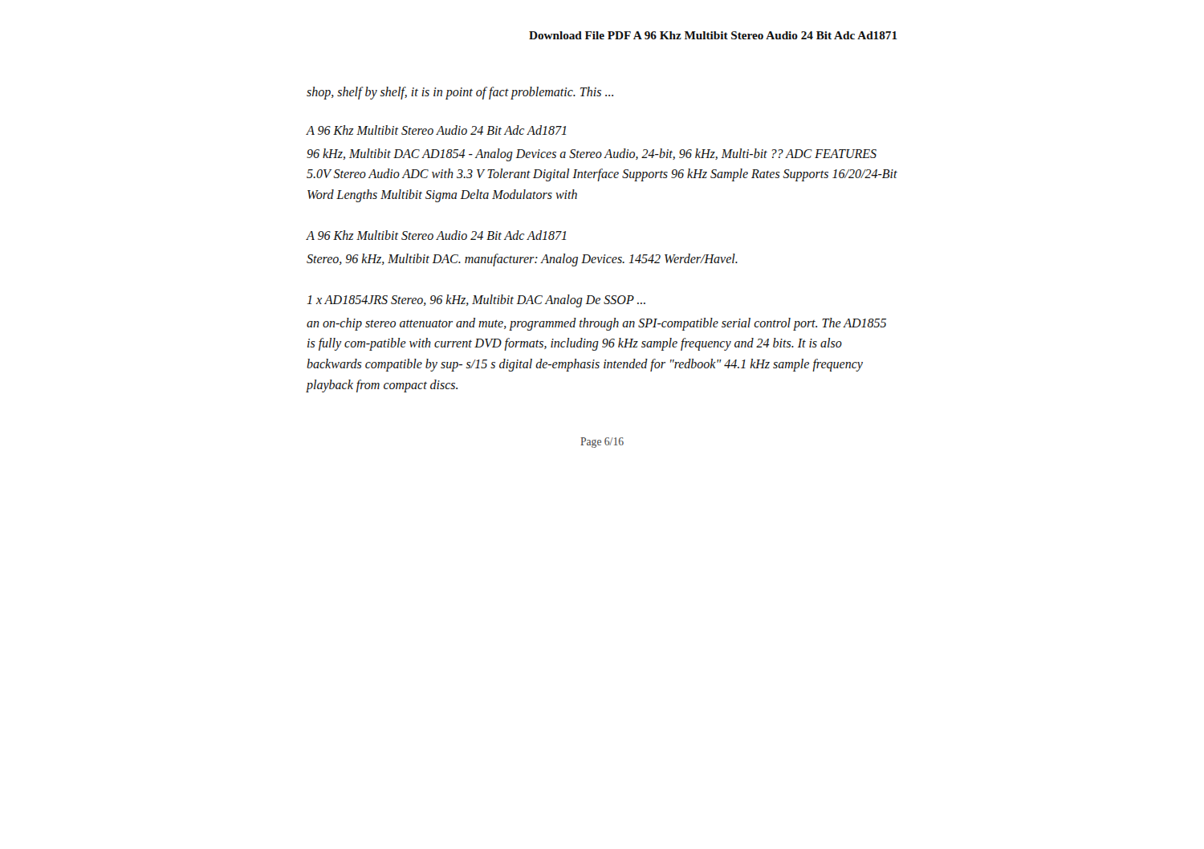Download File PDF A 96 Khz Multibit Stereo Audio 24 Bit Adc Ad1871
shop, shelf by shelf, it is in point of fact problematic. This ...
A 96 Khz Multibit Stereo Audio 24 Bit Adc Ad1871
96 kHz, Multibit DAC AD1854 - Analog Devices a Stereo Audio, 24-bit, 96 kHz, Multi-bit ?? ADC FEATURES 5.0V Stereo Audio ADC with 3.3 V Tolerant Digital Interface Supports 96 kHz Sample Rates Supports 16/20/24-Bit Word Lengths Multibit Sigma Delta Modulators with
A 96 Khz Multibit Stereo Audio 24 Bit Adc Ad1871
Stereo, 96 kHz, Multibit DAC. manufacturer: Analog Devices. 14542 Werder/Havel.
1 x AD1854JRS Stereo, 96 kHz, Multibit DAC Analog De SSOP ...
an on-chip stereo attenuator and mute, programmed through an SPI-compatible serial control port. The AD1855 is fully com-patible with current DVD formats, including 96 kHz sample frequency and 24 bits. It is also backwards compatible by sup- s/15 s digital de-emphasis intended for "redbook" 44.1 kHz sample frequency playback from compact discs.
Page 6/16